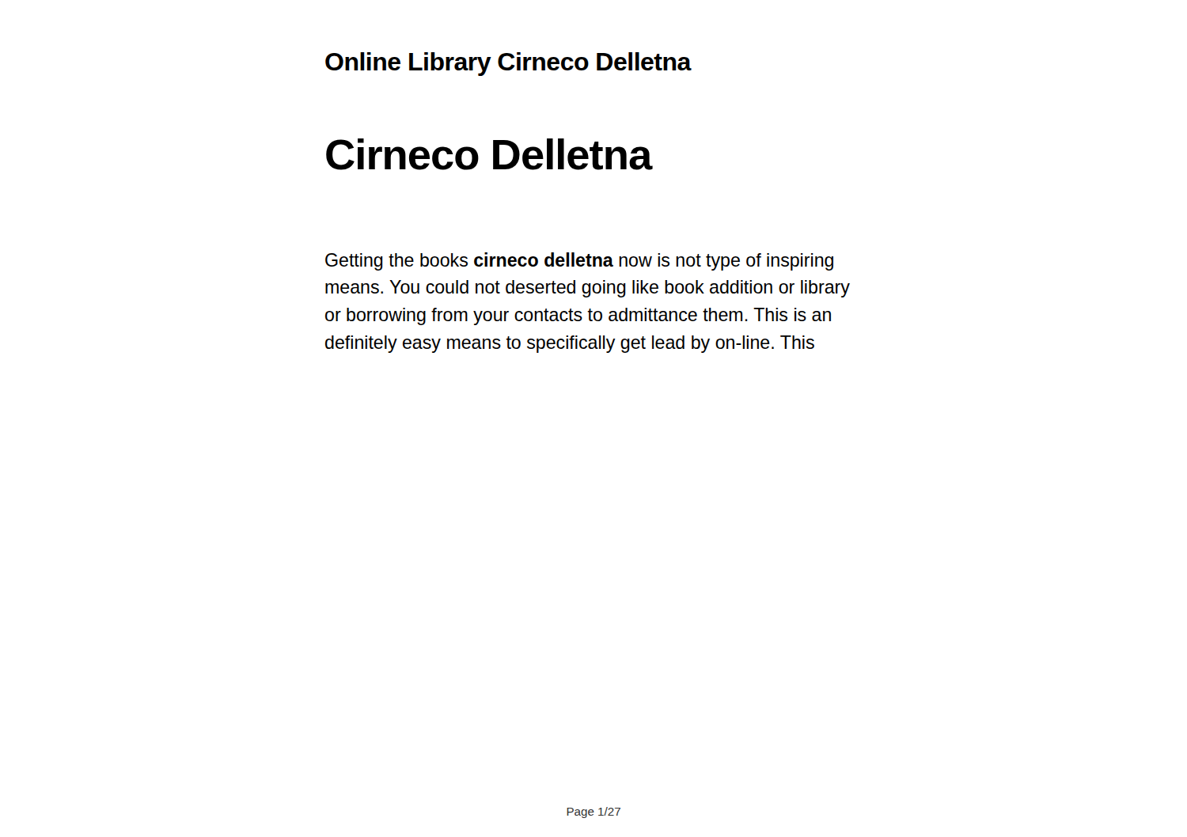Online Library Cirneco Delletna
Cirneco Delletna
Getting the books cirneco delletna now is not type of inspiring means. You could not deserted going like book addition or library or borrowing from your contacts to admittance them. This is an definitely easy means to specifically get lead by on-line. This
Page 1/27